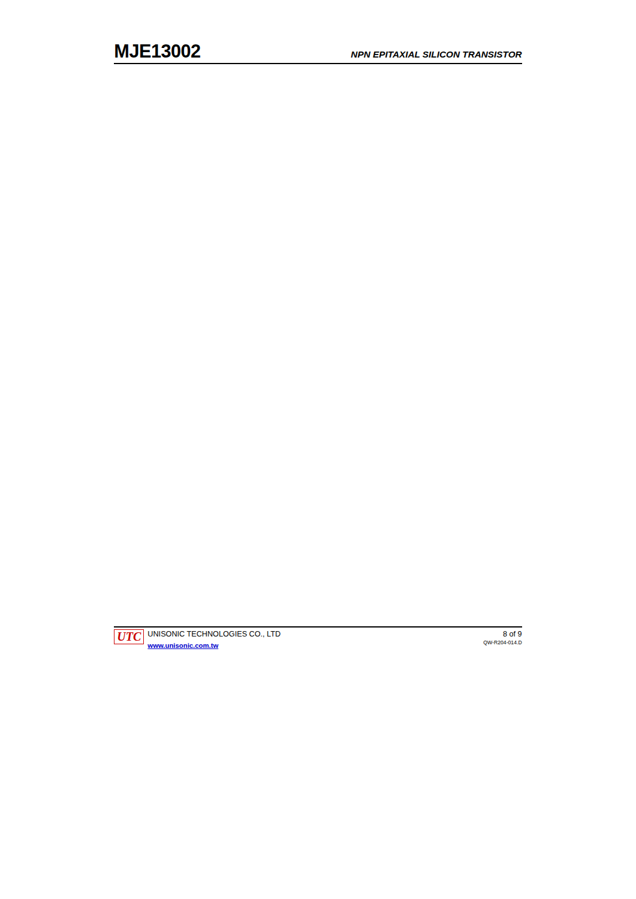MJE13002
NPN EPITAXIAL SILICON TRANSISTOR
UTC
UNISONIC TECHNOLOGIES CO., LTD
www.unisonic.com.tw
8 of 9
QW-R204-014.D